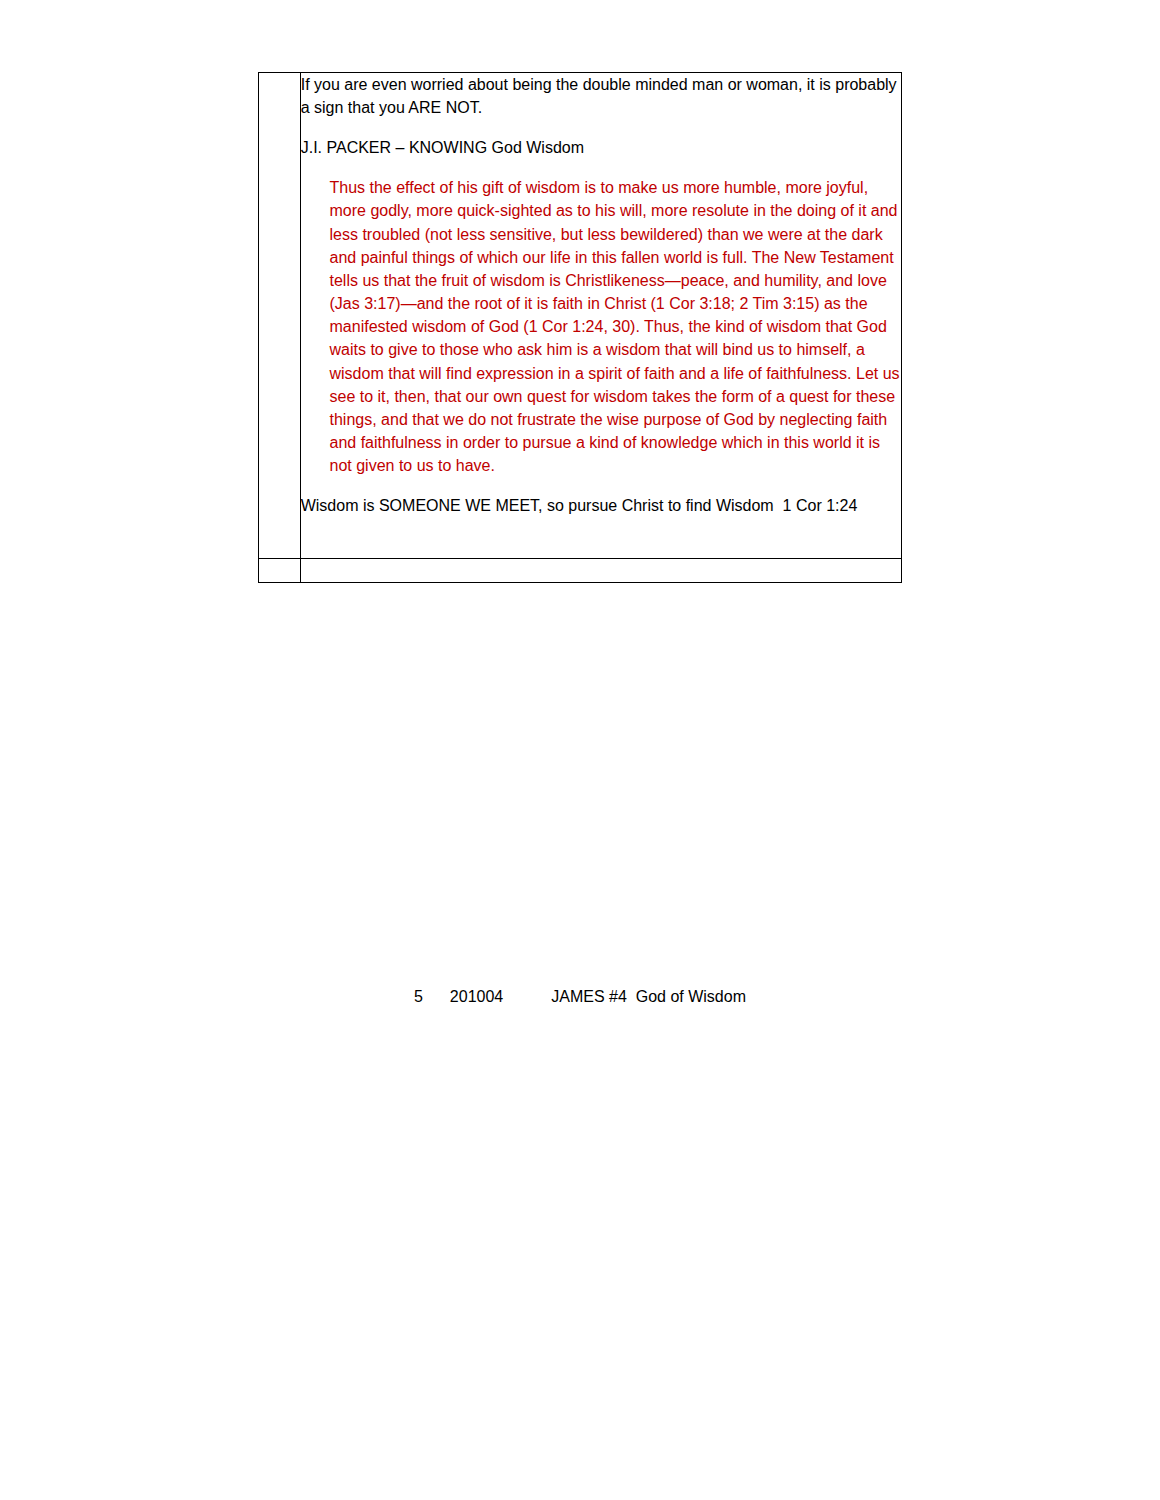| | If you are even worried about being the double minded man or woman, it is probably a sign that you ARE NOT. J.I. PACKER – KNOWING God Wisdom Thus the effect of his gift of wisdom is to make us more humble, more joyful, more godly, more quick-sighted as to his will, more resolute in the doing of it and less troubled (not less sensitive, but less bewildered) than we were at the dark and painful things of which our life in this fallen world is full. The New Testament tells us that the fruit of wisdom is Christlikeness—peace, and humility, and love (Jas 3:17)—and the root of it is faith in Christ (1 Cor 3:18; 2 Tim 3:15) as the manifested wisdom of God (1 Cor 1:24, 30). Thus, the kind of wisdom that God waits to give to those who ask him is a wisdom that will bind us to himself, a wisdom that will find expression in a spirit of faith and a life of faithfulness. Let us see to it, then, that our own quest for wisdom takes the form of a quest for these things, and that we do not frustrate the wise purpose of God by neglecting faith and faithfulness in order to pursue a kind of knowledge which in this world it is not given to us to have. Wisdom is SOMEONE WE MEET, so pursue Christ to find Wisdom 1 Cor 1:24 |
5201004 JAMES #4 God of Wisdom